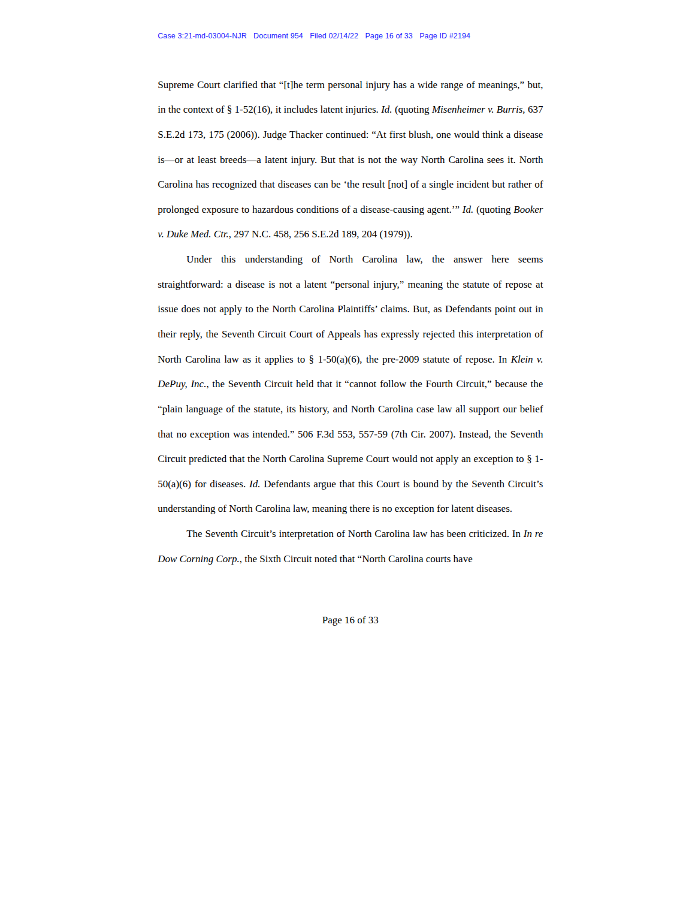Case 3:21-md-03004-NJR Document 954 Filed 02/14/22 Page 16 of 33 Page ID #2194
Supreme Court clarified that “[t]he term personal injury has a wide range of meanings,” but, in the context of § 1-52(16), it includes latent injuries. Id. (quoting Misenheimer v. Burris, 637 S.E.2d 173, 175 (2006)). Judge Thacker continued: “At first blush, one would think a disease is—or at least breeds—a latent injury. But that is not the way North Carolina sees it. North Carolina has recognized that diseases can be ‘the result [not] of a single incident but rather of prolonged exposure to hazardous conditions of a disease-causing agent.’” Id. (quoting Booker v. Duke Med. Ctr., 297 N.C. 458, 256 S.E.2d 189, 204 (1979)).
Under this understanding of North Carolina law, the answer here seems straightforward: a disease is not a latent “personal injury,” meaning the statute of repose at issue does not apply to the North Carolina Plaintiffs’ claims. But, as Defendants point out in their reply, the Seventh Circuit Court of Appeals has expressly rejected this interpretation of North Carolina law as it applies to § 1-50(a)(6), the pre-2009 statute of repose. In Klein v. DePuy, Inc., the Seventh Circuit held that it “cannot follow the Fourth Circuit,” because the “plain language of the statute, its history, and North Carolina case law all support our belief that no exception was intended.” 506 F.3d 553, 557-59 (7th Cir. 2007). Instead, the Seventh Circuit predicted that the North Carolina Supreme Court would not apply an exception to § 1-50(a)(6) for diseases. Id. Defendants argue that this Court is bound by the Seventh Circuit’s understanding of North Carolina law, meaning there is no exception for latent diseases.
The Seventh Circuit’s interpretation of North Carolina law has been criticized. In In re Dow Corning Corp., the Sixth Circuit noted that “North Carolina courts have
Page 16 of 33